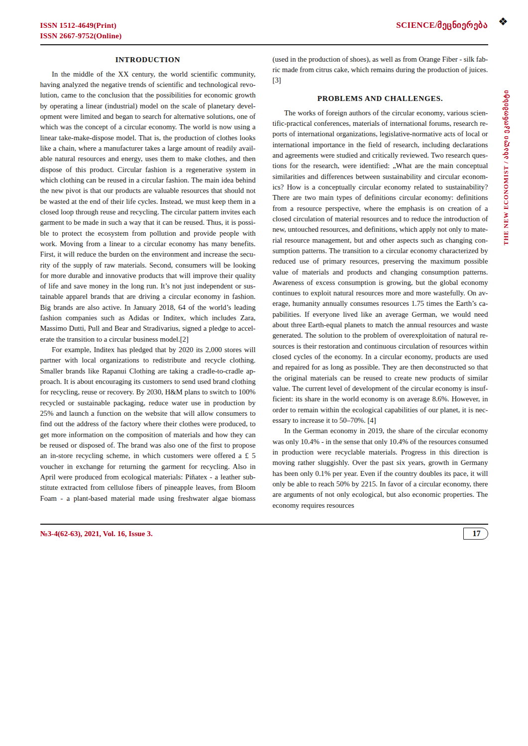❖
ISSN 1512-4649(Print)
ISSN 2667-9752(Online)
SCIENCE/მეცნიერება
THE NEW ECONOMIST / ახალი ეკონომისტი
INTRODUCTION
In the middle of the XX century, the world scientific community, having analyzed the negative trends of scientific and technological revolution, came to the conclusion that the possibilities for economic growth by operating a linear (industrial) model on the scale of planetary development were limited and began to search for alternative solutions, one of which was the concept of a circular economy. The world is now using a linear take-make-dispose model. That is, the production of clothes looks like a chain, where a manufacturer takes a large amount of readily available natural resources and energy, uses them to make clothes, and then dispose of this product. Circular fashion is a regenerative system in which clothing can be reused in a circular fashion. The main idea behind the new pivot is that our products are valuable resources that should not be wasted at the end of their life cycles. Instead, we must keep them in a closed loop through reuse and recycling. The circular pattern invites each garment to be made in such a way that it can be reused. Thus, it is possible to protect the ecosystem from pollution and provide people with work. Moving from a linear to a circular economy has many benefits. First, it will reduce the burden on the environment and increase the security of the supply of raw materials. Second, consumers will be looking for more durable and innovative products that will improve their quality of life and save money in the long run. It’s not just independent or sustainable apparel brands that are driving a circular economy in fashion. Big brands are also active. In January 2018, 64 of the world’s leading fashion companies such as Adidas or Inditex, which includes Zara, Massimo Dutti, Pull and Bear and Stradivarius, signed a pledge to accelerate the transition to a circular business model.[2]
For example, Inditex has pledged that by 2020 its 2,000 stores will partner with local organizations to redistribute and recycle clothing. Smaller brands like Rapanui Clothing are taking a cradle-to-cradle approach. It is about encouraging its customers to send used brand clothing for recycling, reuse or recovery. By 2030, H&M plans to switch to 100% recycled or sustainable packaging, reduce water use in production by 25% and launch a function on the website that will allow consumers to find out the address of the factory where their clothes were produced, to get more information on the composition of materials and how they can be reused or disposed of. The brand was also one of the first to propose an in-store recycling scheme, in which customers were offered a £ 5 voucher in exchange for returning the garment for recycling. Also in April were produced from ecological materials: Piñatex - a leather substitute extracted from cellulose fibers of pineapple leaves, from Bloom Foam - a plant-based material made using freshwater algae biomass (used in the production of shoes), as well as from Orange Fiber - silk fabric made from citrus cake, which remains during the production of juices.[3]
PROBLEMS AND CHALLENGES.
The works of foreign authors of the circular economy, various scientific-practical conferences, materials of international forums, research reports of international organizations, legislative-normative acts of local or international importance in the field of research, including declarations and agreements were studied and critically reviewed. Two research questions for the research, were identified: „What are the main conceptual similarities and differences between sustainability and circular economics? How is a conceptually circular economy related to sustainability? There are two main types of definitions circular economy: definitions from a resource perspective, where the emphasis is on creation of a closed circulation of material resources and to reduce the introduction of new, untouched resources, and definitions, which apply not only to material resource management, but and other aspects such as changing consumption patterns. The transition to a circular economy characterized by reduced use of primary resources, preserving the maximum possible value of materials and products and changing consumption patterns. Awareness of excess consumption is growing, but the global economy continues to exploit natural resources more and more wastefully. On average, humanity annually consumes resources 1.75 times the Earth’s capabilities. If everyone lived like an average German, we would need about three Earth-equal planets to match the annual resources and waste generated. The solution to the problem of overexploitation of natural resources is their restoration and continuous circulation of resources within closed cycles of the economy. In a circular economy, products are used and repaired for as long as possible. They are then deconstructed so that the original materials can be reused to create new products of similar value. The current level of development of the circular economy is insufficient: its share in the world economy is on average 8.6%. However, in order to remain within the ecological capabilities of our planet, it is necessary to increase it to 50–70%. [4]
In the German economy in 2019, the share of the circular economy was only 10.4% - in the sense that only 10.4% of the resources consumed in production were recyclable materials. Progress in this direction is moving rather sluggishly. Over the past six years, growth in Germany has been only 0.1% per year. Even if the country doubles its pace, it will only be able to reach 50% by 2215. In favor of a circular economy, there are arguments of not only ecological, but also economic properties. The economy requires resources
№3-4(62-63), 2021, Vol. 16, Issue 3.
17